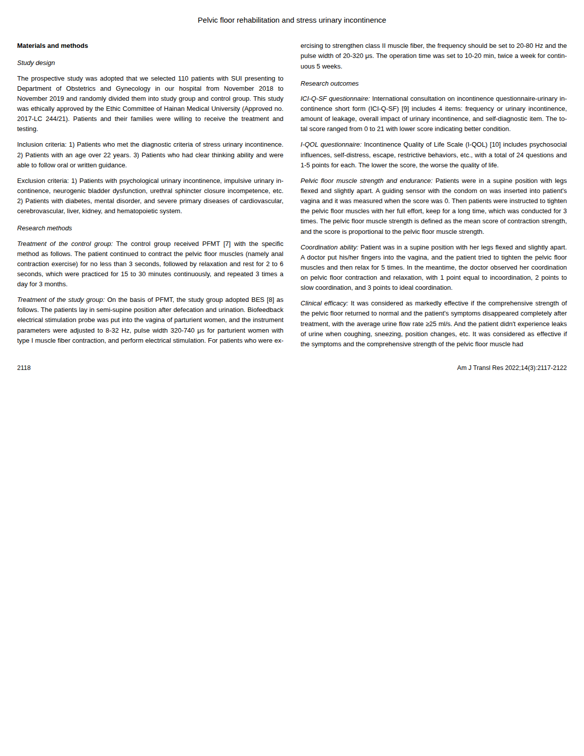Pelvic floor rehabilitation and stress urinary incontinence
Materials and methods
Study design
The prospective study was adopted that we selected 110 patients with SUI presenting to Department of Obstetrics and Gynecology in our hospital from November 2018 to November 2019 and randomly divided them into study group and control group. This study was ethically approved by the Ethic Committee of Hainan Medical University (Approved no. 2017-LC 244/21). Patients and their families were willing to receive the treatment and testing.
Inclusion criteria: 1) Patients who met the diagnostic criteria of stress urinary incontinence. 2) Patients with an age over 22 years. 3) Patients who had clear thinking ability and were able to follow oral or written guidance.
Exclusion criteria: 1) Patients with psychological urinary incontinence, impulsive urinary incontinence, neurogenic bladder dysfunction, urethral sphincter closure incompetence, etc. 2) Patients with diabetes, mental disorder, and severe primary diseases of cardiovascular, cerebrovascular, liver, kidney, and hematopoietic system.
Research methods
Treatment of the control group: The control group received PFMT [7] with the specific method as follows. The patient continued to contract the pelvic floor muscles (namely anal contraction exercise) for no less than 3 seconds, followed by relaxation and rest for 2 to 6 seconds, which were practiced for 15 to 30 minutes continuously, and repeated 3 times a day for 3 months.
Treatment of the study group: On the basis of PFMT, the study group adopted BES [8] as follows. The patients lay in semi-supine position after defecation and urination. Biofeedback electrical stimulation probe was put into the vagina of parturient women, and the instrument parameters were adjusted to 8-32 Hz, pulse width 320-740 μs for parturient women with type I muscle fiber contraction, and perform electrical stimulation. For patients who were exercising to strengthen class II muscle fiber, the frequency should be set to 20-80 Hz and the pulse width of 20-320 μs. The operation time was set to 10-20 min, twice a week for continuous 5 weeks.
Research outcomes
ICI-Q-SF questionnaire: International consultation on incontinence questionnaire-urinary incontinence short form (ICI-Q-SF) [9] includes 4 items: frequency or urinary incontinence, amount of leakage, overall impact of urinary incontinence, and self-diagnostic item. The total score ranged from 0 to 21 with lower score indicating better condition.
I-QOL questionnaire: Incontinence Quality of Life Scale (I-QOL) [10] includes psychosocial influences, self-distress, escape, restrictive behaviors, etc., with a total of 24 questions and 1-5 points for each. The lower the score, the worse the quality of life.
Pelvic floor muscle strength and endurance: Patients were in a supine position with legs flexed and slightly apart. A guiding sensor with the condom on was inserted into patient's vagina and it was measured when the score was 0. Then patients were instructed to tighten the pelvic floor muscles with her full effort, keep for a long time, which was conducted for 3 times. The pelvic floor muscle strength is defined as the mean score of contraction strength, and the score is proportional to the pelvic floor muscle strength.
Coordination ability: Patient was in a supine position with her legs flexed and slightly apart. A doctor put his/her fingers into the vagina, and the patient tried to tighten the pelvic floor muscles and then relax for 5 times. In the meantime, the doctor observed her coordination on pelvic floor contraction and relaxation, with 1 point equal to incoordination, 2 points to slow coordination, and 3 points to ideal coordination.
Clinical efficacy: It was considered as markedly effective if the comprehensive strength of the pelvic floor returned to normal and the patient's symptoms disappeared completely after treatment, with the average urine flow rate ≥25 ml/s. And the patient didn't experience leaks of urine when coughing, sneezing, position changes, etc. It was considered as effective if the symptoms and the comprehensive strength of the pelvic floor muscle had
2118 Am J Transl Res 2022;14(3):2117-2122